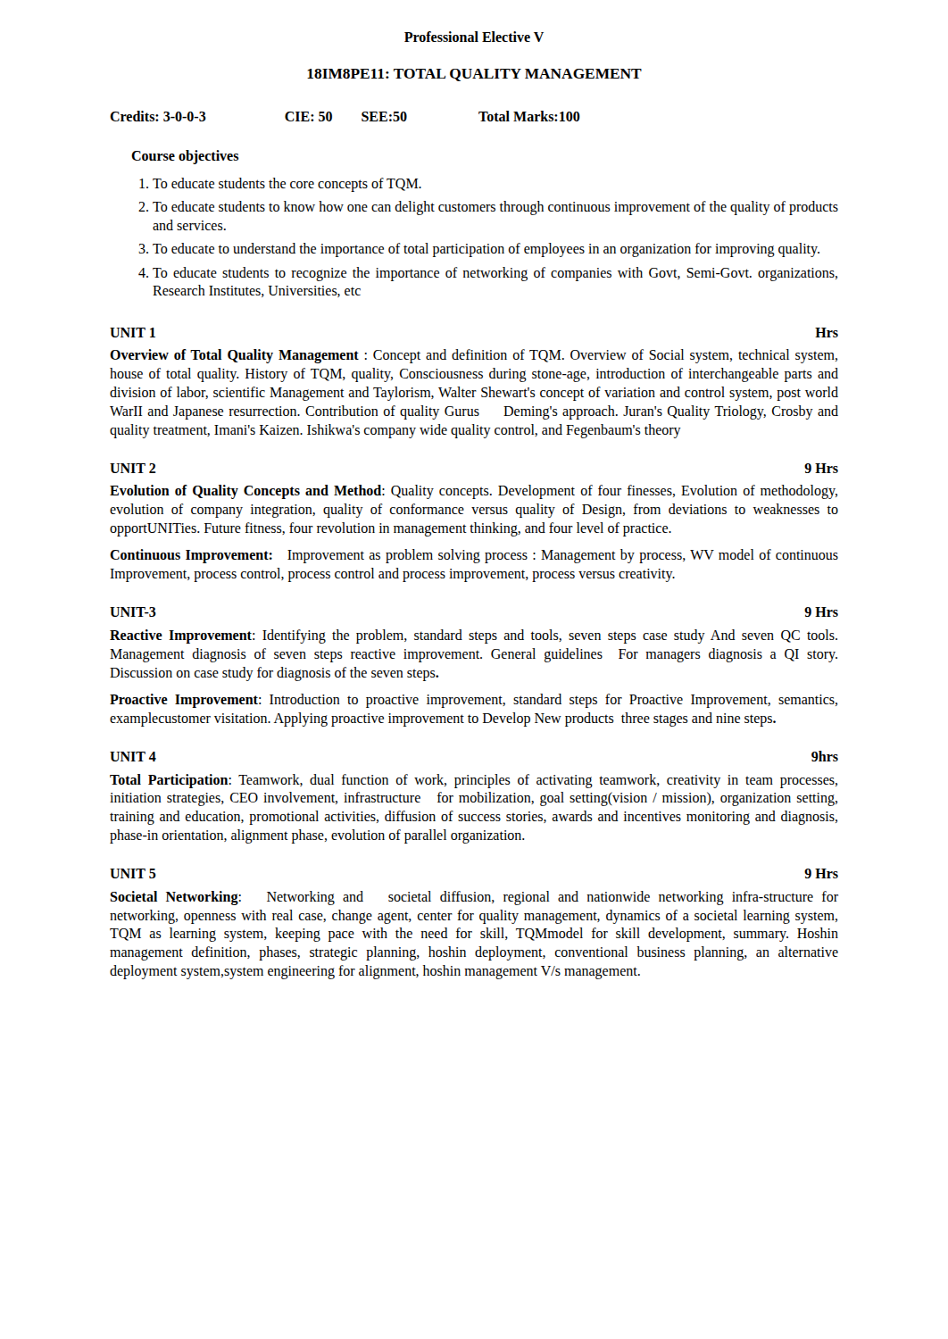Professional Elective V
18IM8PE11: TOTAL QUALITY MANAGEMENT
Credits: 3-0-0-3 CIE: 50 SEE:50 Total Marks:100
Course objectives
To educate students the core concepts of TQM.
To educate students to know how one can delight customers through continuous improvement of the quality of products and services.
To educate to understand the importance of total participation of employees in an organization for improving quality.
To educate students to recognize the importance of networking of companies with Govt, Semi-Govt. organizations, Research Institutes, Universities, etc
UNIT 1 Hrs
Overview of Total Quality Management : Concept and definition of TQM. Overview of Social system, technical system, house of total quality. History of TQM, quality, Consciousness during stone-age, introduction of interchangeable parts and division of labor, scientific Management and Taylorism, Walter Shewart's concept of variation and control system, post world WarII and Japanese resurrection. Contribution of quality Gurus Deming's approach. Juran's Quality Triology, Crosby and quality treatment, Imani's Kaizen. Ishikwa's company wide quality control, and Fegenbaum's theory
UNIT 2 9 Hrs
Evolution of Quality Concepts and Method: Quality concepts. Development of four finesses, Evolution of methodology, evolution of company integration, quality of conformance versus quality of Design, from deviations to weaknesses to opportUNITies. Future fitness, four revolution in management thinking, and four level of practice.
Continuous Improvement: Improvement as problem solving process : Management by process, WV model of continuous Improvement, process control, process control and process improvement, process versus creativity.
UNIT-3 9 Hrs
Reactive Improvement: Identifying the problem, standard steps and tools, seven steps case study And seven QC tools. Management diagnosis of seven steps reactive improvement. General guidelines For managers diagnosis a QI story. Discussion on case study for diagnosis of the seven steps.
Proactive Improvement: Introduction to proactive improvement, standard steps for Proactive Improvement, semantics, examplecustomer visitation. Applying proactive improvement to Develop New products three stages and nine steps.
UNIT 4 9hrs
Total Participation: Teamwork, dual function of work, principles of activating teamwork, creativity in team processes, initiation strategies, CEO involvement, infrastructure for mobilization, goal setting(vision / mission), organization setting, training and education, promotional activities, diffusion of success stories, awards and incentives monitoring and diagnosis, phase-in orientation, alignment phase, evolution of parallel organization.
UNIT 5 9 Hrs
Societal Networking: Networking and societal diffusion, regional and nationwide networking infra-structure for networking, openness with real case, change agent, center for quality management, dynamics of a societal learning system, TQM as learning system, keeping pace with the need for skill, TQMmodel for skill development, summary. Hoshin management definition, phases, strategic planning, hoshin deployment, conventional business planning, an alternative deployment system,system engineering for alignment, hoshin management V/s management.